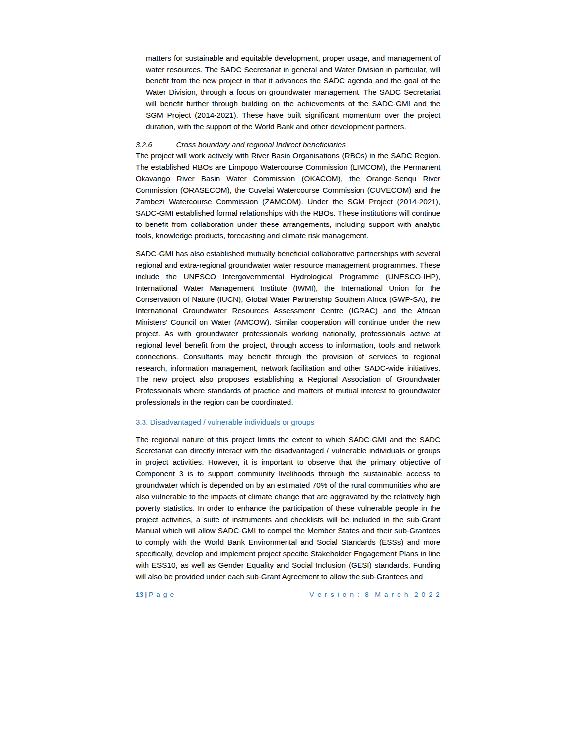matters for sustainable and equitable development, proper usage, and management of water resources. The SADC Secretariat in general and Water Division in particular, will benefit from the new project in that it advances the SADC agenda and the goal of the Water Division, through a focus on groundwater management. The SADC Secretariat will benefit further through building on the achievements of the SADC-GMI and the SGM Project (2014-2021). These have built significant momentum over the project duration, with the support of the World Bank and other development partners.
3.2.6 Cross boundary and regional Indirect beneficiaries
The project will work actively with River Basin Organisations (RBOs) in the SADC Region. The established RBOs are Limpopo Watercourse Commission (LIMCOM), the Permanent Okavango River Basin Water Commission (OKACOM), the Orange-Senqu River Commission (ORASECOM), the Cuvelai Watercourse Commission (CUVECOM) and the Zambezi Watercourse Commission (ZAMCOM). Under the SGM Project (2014-2021), SADC-GMI established formal relationships with the RBOs. These institutions will continue to benefit from collaboration under these arrangements, including support with analytic tools, knowledge products, forecasting and climate risk management.
SADC-GMI has also established mutually beneficial collaborative partnerships with several regional and extra-regional groundwater water resource management programmes. These include the UNESCO Intergovernmental Hydrological Programme (UNESCO-IHP), International Water Management Institute (IWMI), the International Union for the Conservation of Nature (IUCN), Global Water Partnership Southern Africa (GWP-SA), the International Groundwater Resources Assessment Centre (IGRAC) and the African Ministers' Council on Water (AMCOW). Similar cooperation will continue under the new project. As with groundwater professionals working nationally, professionals active at regional level benefit from the project, through access to information, tools and network connections. Consultants may benefit through the provision of services to regional research, information management, network facilitation and other SADC-wide initiatives. The new project also proposes establishing a Regional Association of Groundwater Professionals where standards of practice and matters of mutual interest to groundwater professionals in the region can be coordinated.
3.3. Disadvantaged / vulnerable individuals or groups
The regional nature of this project limits the extent to which SADC-GMI and the SADC Secretariat can directly interact with the disadvantaged / vulnerable individuals or groups in project activities. However, it is important to observe that the primary objective of Component 3 is to support community livelihoods through the sustainable access to groundwater which is depended on by an estimated 70% of the rural communities who are also vulnerable to the impacts of climate change that are aggravated by the relatively high poverty statistics. In order to enhance the participation of these vulnerable people in the project activities, a suite of instruments and checklists will be included in the sub-Grant Manual which will allow SADC-GMI to compel the Member States and their sub-Grantees to comply with the World Bank Environmental and Social Standards (ESSs) and more specifically, develop and implement project specific Stakeholder Engagement Plans in line with ESS10, as well as Gender Equality and Social Inclusion (GESI) standards. Funding will also be provided under each sub-Grant Agreement to allow the sub-Grantees and
13 | P a g e
V e r s i o n : 8 M a r c h 2 0 2 2